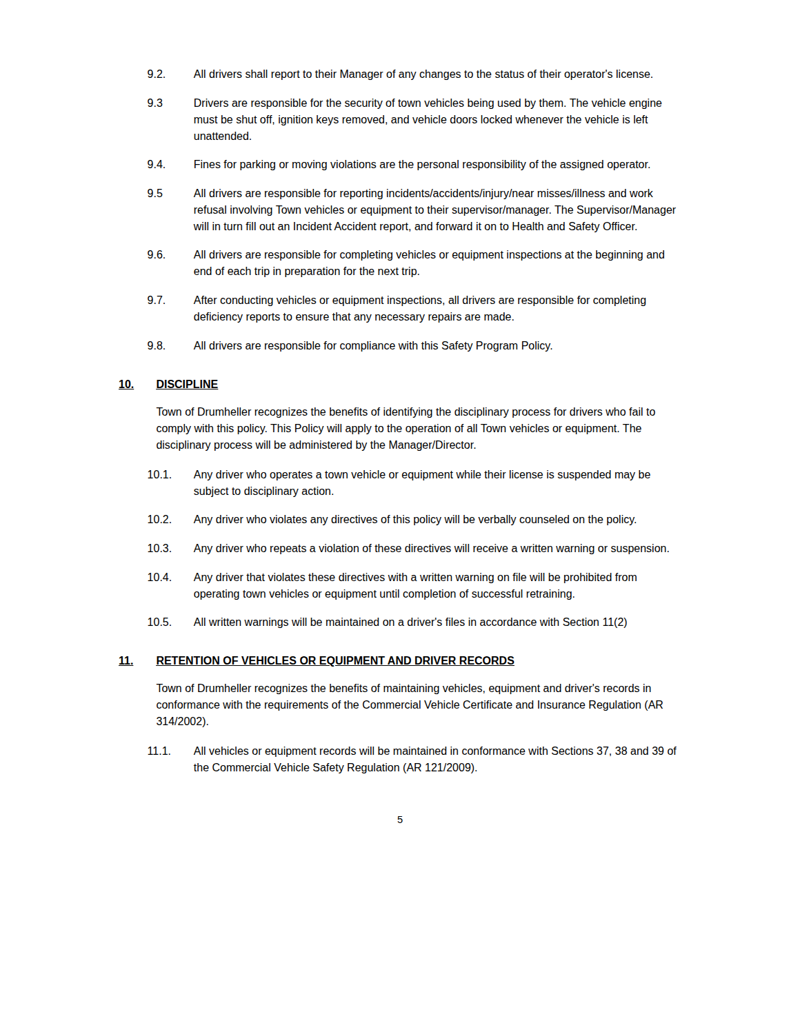9.2.
All drivers shall report to their Manager of any changes to the status of their operator's license.
9.3
Drivers are responsible for the security of town vehicles being used by them. The vehicle engine must be shut off, ignition keys removed, and vehicle doors locked whenever the vehicle is left unattended.
9.4.
Fines for parking or moving violations are the personal responsibility of the assigned operator.
9.5
All drivers are responsible for reporting incidents/accidents/injury/near misses/illness and work refusal involving Town vehicles or equipment to their supervisor/manager. The Supervisor/Manager will in turn fill out an Incident Accident report, and forward it on to Health and Safety Officer.
9.6.
All drivers are responsible for completing vehicles or equipment inspections at the beginning and end of each trip in preparation for the next trip.
9.7.
After conducting vehicles or equipment inspections, all drivers are responsible for completing deficiency reports to ensure that any necessary repairs are made.
9.8.
All drivers are responsible for compliance with this Safety Program Policy.
10. Discipline
Town of Drumheller recognizes the benefits of identifying the disciplinary process for drivers who fail to comply with this policy. This Policy will apply to the operation of all Town vehicles or equipment. The disciplinary process will be administered by the Manager/Director.
10.1.
Any driver who operates a town vehicle or equipment while their license is suspended may be subject to disciplinary action.
10.2.
Any driver who violates any directives of this policy will be verbally counseled on the policy.
10.3.
Any driver who repeats a violation of these directives will receive a written warning or suspension.
10.4.
Any driver that violates these directives with a written warning on file will be prohibited from operating town vehicles or equipment until completion of successful retraining.
10.5.
All written warnings will be maintained on a driver's files in accordance with Section 11(2)
11. Retention of Vehicles or Equipment and Driver Records
Town of Drumheller recognizes the benefits of maintaining vehicles, equipment and driver's records in conformance with the requirements of the Commercial Vehicle Certificate and Insurance Regulation (AR 314/2002).
11.1.
All vehicles or equipment records will be maintained in conformance with Sections 37, 38 and 39 of the Commercial Vehicle Safety Regulation (AR 121/2009).
5